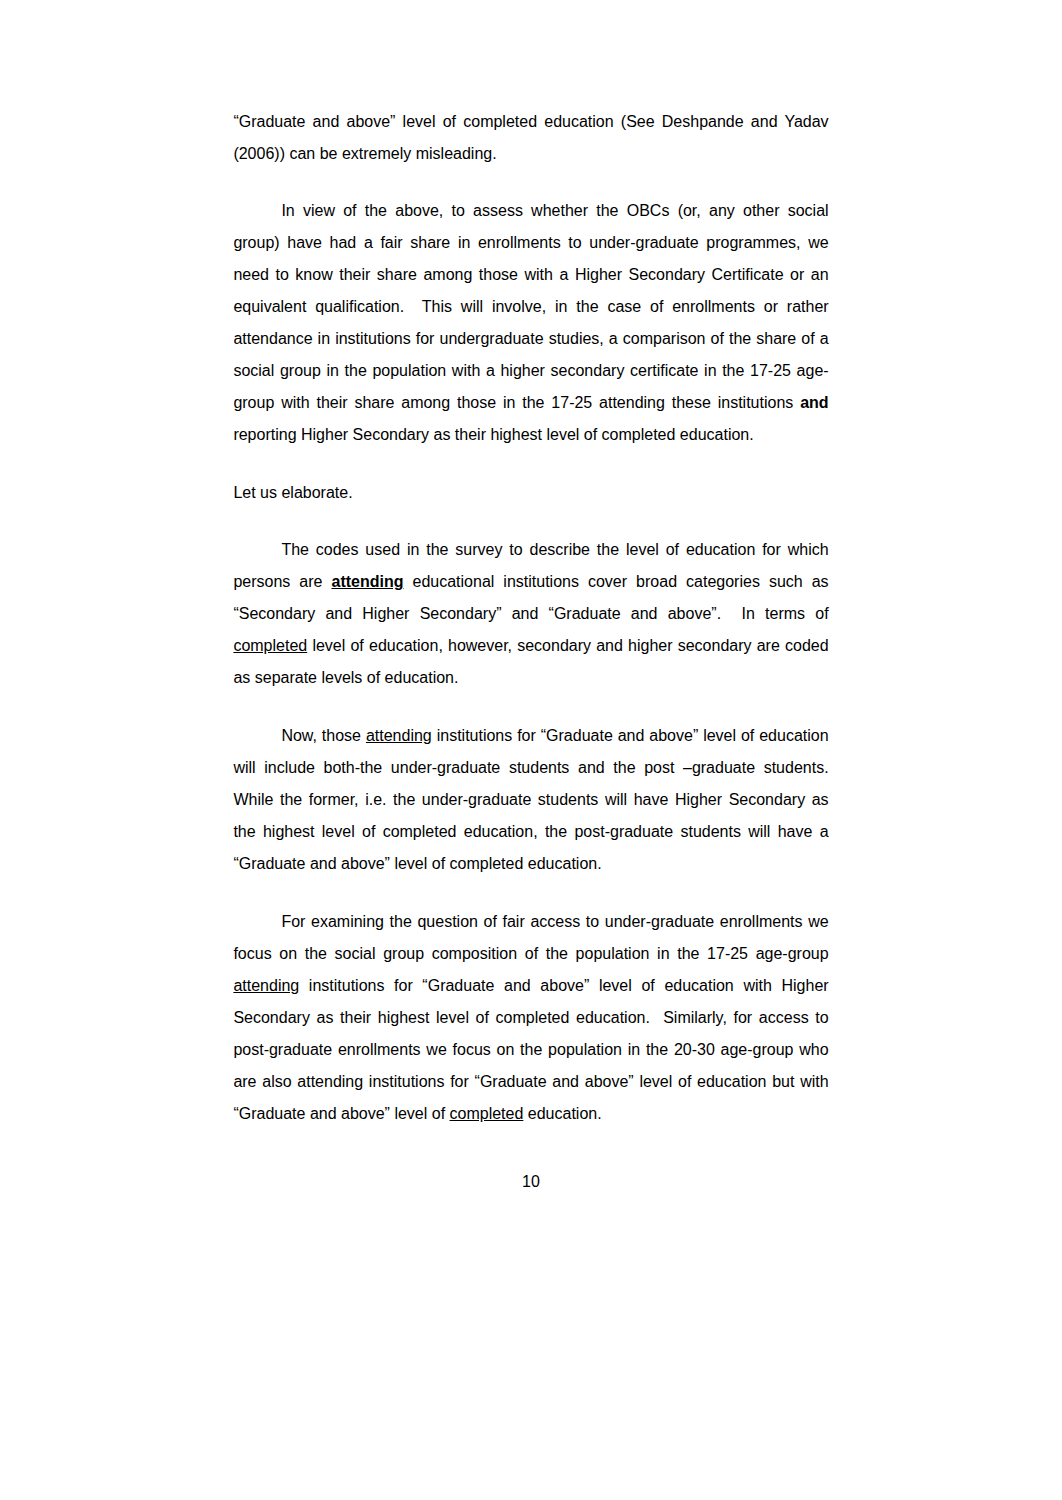“Graduate and above” level of completed education (See Deshpande and Yadav (2006)) can be extremely misleading.
In view of the above, to assess whether the OBCs (or, any other social group) have had a fair share in enrollments to under-graduate programmes, we need to know their share among those with a Higher Secondary Certificate or an equivalent qualification. This will involve, in the case of enrollments or rather attendance in institutions for undergraduate studies, a comparison of the share of a social group in the population with a higher secondary certificate in the 17-25 age-group with their share among those in the 17-25 attending these institutions and reporting Higher Secondary as their highest level of completed education.
Let us elaborate.
The codes used in the survey to describe the level of education for which persons are attending educational institutions cover broad categories such as “Secondary and Higher Secondary” and “Graduate and above”. In terms of completed level of education, however, secondary and higher secondary are coded as separate levels of education.
Now, those attending institutions for “Graduate and above” level of education will include both-the under-graduate students and the post –graduate students. While the former, i.e. the under-graduate students will have Higher Secondary as the highest level of completed education, the post-graduate students will have a “Graduate and above” level of completed education.
For examining the question of fair access to under-graduate enrollments we focus on the social group composition of the population in the 17-25 age-group attending institutions for “Graduate and above” level of education with Higher Secondary as their highest level of completed education. Similarly, for access to post-graduate enrollments we focus on the population in the 20-30 age-group who are also attending institutions for “Graduate and above” level of education but with “Graduate and above” level of completed education.
10